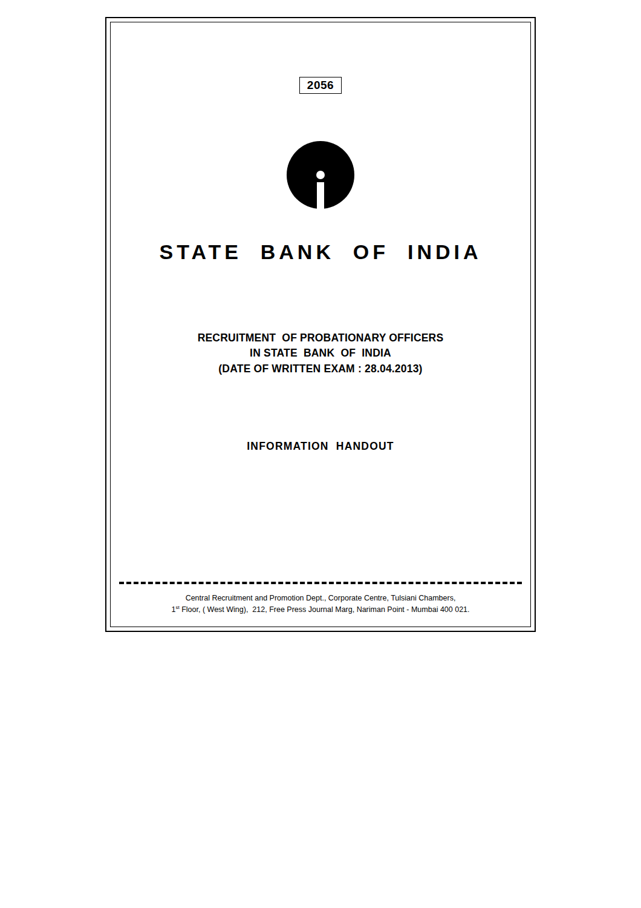2056
STATE BANK OF INDIA
RECRUITMENT OF PROBATIONARY OFFICERS
IN STATE BANK OF INDIA
(DATE OF WRITTEN EXAM : 28.04.2013)
INFORMATION HANDOUT
Central Recruitment and Promotion Dept., Corporate Centre, Tulsiani Chambers,
1st Floor, ( West Wing), 212, Free Press Journal Marg, Nariman Point - Mumbai 400 021.